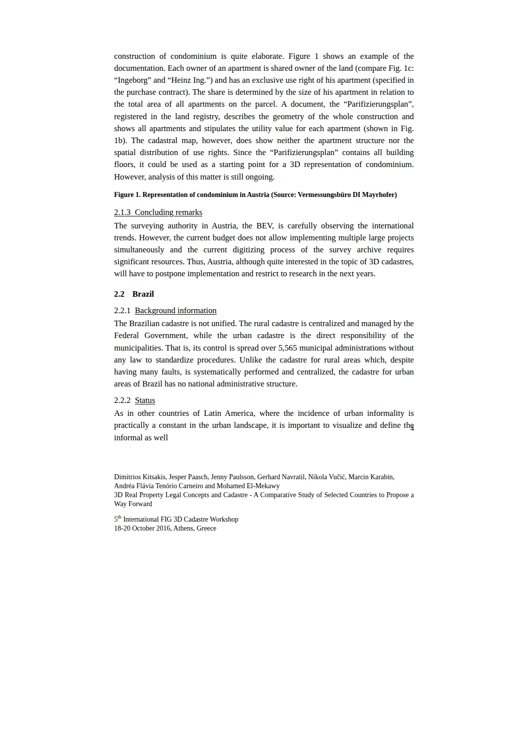construction of condominium is quite elaborate. Figure 1 shows an example of the documentation. Each owner of an apartment is shared owner of the land (compare Fig. 1c: “Ingeborg” and “Heinz Ing.”) and has an exclusive use right of his apartment (specified in the purchase contract). The share is determined by the size of his apartment in relation to the total area of all apartments on the parcel. A document, the “Parifizierungsplan”, registered in the land registry, describes the geometry of the whole construction and shows all apartments and stipulates the utility value for each apartment (shown in Fig. 1b). The cadastral map, however, does show neither the apartment structure nor the spatial distribution of use rights. Since the “Parifizierungsplan” contains all building floors, it could be used as a starting point for a 3D representation of condominium. However, analysis of this matter is still ongoing.
Figure 1. Representation of condominium in Austria (Source: Vermessungsbüro DI Mayrhofer)
2.1.3 Concluding remarks
The surveying authority in Austria, the BEV, is carefully observing the international trends. However, the current budget does not allow implementing multiple large projects simultaneously and the current digitizing process of the survey archive requires significant resources. Thus, Austria, although quite interested in the topic of 3D cadastres, will have to postpone implementation and restrict to research in the next years.
2.2 Brazil
2.2.1 Background information
The Brazilian cadastre is not unified. The rural cadastre is centralized and managed by the Federal Government, while the urban cadastre is the direct responsibility of the municipalities. That is, its control is spread over 5,565 municipal administrations without any law to standardize procedures. Unlike the cadastre for rural areas which, despite having many faults, is systematically performed and centralized, the cadastre for urban areas of Brazil has no national administrative structure.
2.2.2 Status
As in other countries of Latin America, where the incidence of urban informality is practically a constant in the urban landscape, it is important to visualize and define the informal as well
4
Dimitrios Kitsakis, Jesper Paasch, Jenny Paulsson, Gerhard Navratil, Nikola Vučić, Marcin Karabin,
Andréa Flávia Tenório Carneiro and Mohamed El-Mekawy
3D Real Property Legal Concepts and Cadastre - A Comparative Study of Selected Countries to Propose a Way Forward
5th International FIG 3D Cadastre Workshop
18-20 October 2016, Athens, Greece